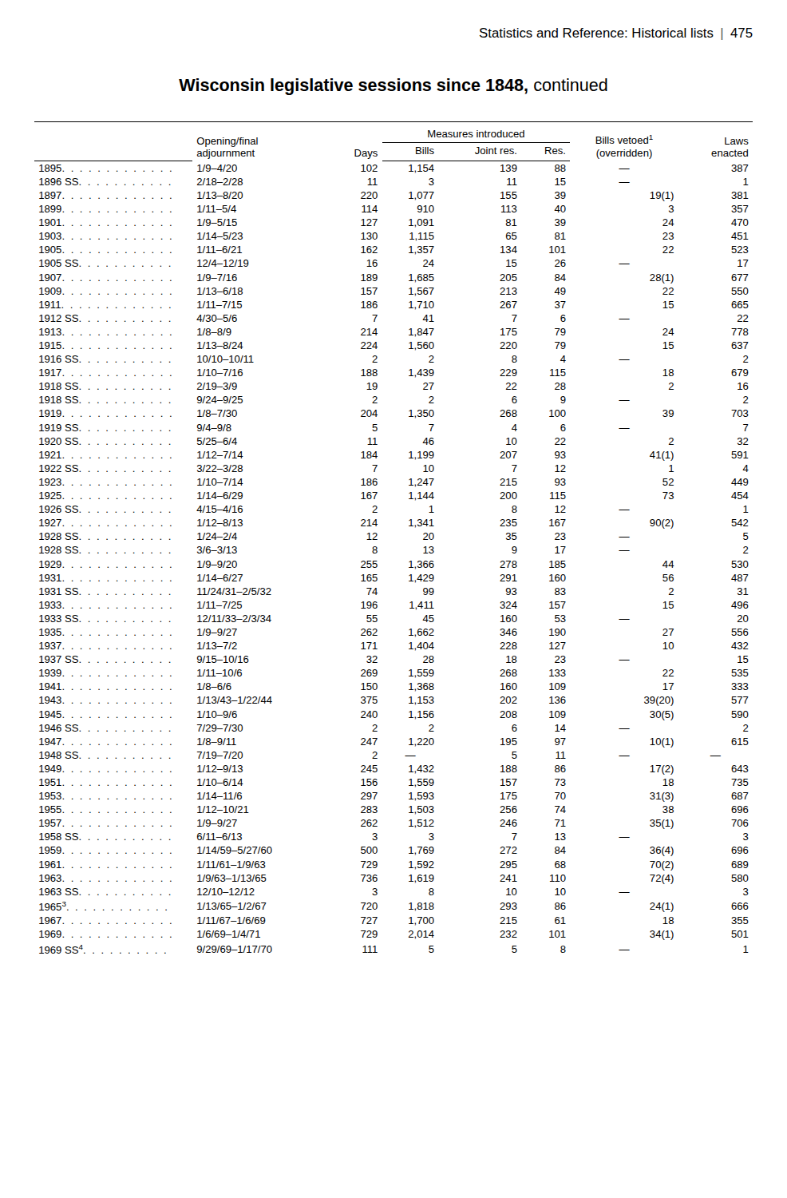Statistics and Reference: Historical lists|475
Wisconsin legislative sessions since 1848, continued
| | Opening/final adjournment | Days | Measures introduced | Bills vetoed 1 (overridden) | Laws enacted |
| --- | --- | --- | --- | --- | --- |
| | Bills | Joint res. | Res. |
| 1895 . . . . . . . . . . . . . | 1/9–4/20 | 102 | 1,154 | 139 | 88 | — | 387 |
| 1896 SS . . . . . . . . . . . | 2/18–2/28 | 11 | 3 | 11 | 15 | — | 1 |
| 1897 . . . . . . . . . . . . . | 1/13–8/20 | 220 | 1,077 | 155 | 39 | 19(1) | 381 |
| 1899 . . . . . . . . . . . . . | 1/11–5/4 | 114 | 910 | 113 | 40 | 3 | 357 |
| 1901 . . . . . . . . . . . . . | 1/9–5/15 | 127 | 1,091 | 81 | 39 | 24 | 470 |
| 1903 . . . . . . . . . . . . . | 1/14–5/23 | 130 | 1,115 | 65 | 81 | 23 | 451 |
| 1905 . . . . . . . . . . . . . | 1/11–6/21 | 162 | 1,357 | 134 | 101 | 22 | 523 |
| 1905 SS . . . . . . . . . . . | 12/4–12/19 | 16 | 24 | 15 | 26 | — | 17 |
| 1907 . . . . . . . . . . . . . | 1/9–7/16 | 189 | 1,685 | 205 | 84 | 28(1) | 677 |
| 1909 . . . . . . . . . . . . . | 1/13–6/18 | 157 | 1,567 | 213 | 49 | 22 | 550 |
| 1911 . . . . . . . . . . . . . | 1/11–7/15 | 186 | 1,710 | 267 | 37 | 15 | 665 |
| 1912 SS . . . . . . . . . . . | 4/30–5/6 | 7 | 41 | 7 | 6 | — | 22 |
| 1913 . . . . . . . . . . . . . | 1/8–8/9 | 214 | 1,847 | 175 | 79 | 24 | 778 |
| 1915 . . . . . . . . . . . . . | 1/13–8/24 | 224 | 1,560 | 220 | 79 | 15 | 637 |
| 1916 SS . . . . . . . . . . . | 10/10–10/11 | 2 | 2 | 8 | 4 | — | 2 |
| 1917 . . . . . . . . . . . . . | 1/10–7/16 | 188 | 1,439 | 229 | 115 | 18 | 679 |
| 1918 SS . . . . . . . . . . . | 2/19–3/9 | 19 | 27 | 22 | 28 | 2 | 16 |
| 1918 SS . . . . . . . . . . . | 9/24–9/25 | 2 | 2 | 6 | 9 | — | 2 |
| 1919 . . . . . . . . . . . . . | 1/8–7/30 | 204 | 1,350 | 268 | 100 | 39 | 703 |
| 1919 SS . . . . . . . . . . . | 9/4–9/8 | 5 | 7 | 4 | 6 | — | 7 |
| 1920 SS . . . . . . . . . . . | 5/25–6/4 | 11 | 46 | 10 | 22 | 2 | 32 |
| 1921 . . . . . . . . . . . . . | 1/12–7/14 | 184 | 1,199 | 207 | 93 | 41(1) | 591 |
| 1922 SS . . . . . . . . . . . | 3/22–3/28 | 7 | 10 | 7 | 12 | 1 | 4 |
| 1923 . . . . . . . . . . . . . | 1/10–7/14 | 186 | 1,247 | 215 | 93 | 52 | 449 |
| 1925 . . . . . . . . . . . . . | 1/14–6/29 | 167 | 1,144 | 200 | 115 | 73 | 454 |
| 1926 SS . . . . . . . . . . . | 4/15–4/16 | 2 | 1 | 8 | 12 | — | 1 |
| 1927 . . . . . . . . . . . . . | 1/12–8/13 | 214 | 1,341 | 235 | 167 | 90(2) | 542 |
| 1928 SS . . . . . . . . . . . | 1/24–2/4 | 12 | 20 | 35 | 23 | — | 5 |
| 1928 SS . . . . . . . . . . . | 3/6–3/13 | 8 | 13 | 9 | 17 | — | 2 |
| 1929 . . . . . . . . . . . . . | 1/9–9/20 | 255 | 1,366 | 278 | 185 | 44 | 530 |
| 1931 . . . . . . . . . . . . . | 1/14–6/27 | 165 | 1,429 | 291 | 160 | 56 | 487 |
| 1931 SS . . . . . . . . . . . | 11/24/31–2/5/32 | 74 | 99 | 93 | 83 | 2 | 31 |
| 1933 . . . . . . . . . . . . . | 1/11–7/25 | 196 | 1,411 | 324 | 157 | 15 | 496 |
| 1933 SS . . . . . . . . . . . | 12/11/33–2/3/34 | 55 | 45 | 160 | 53 | — | 20 |
| 1935 . . . . . . . . . . . . . | 1/9–9/27 | 262 | 1,662 | 346 | 190 | 27 | 556 |
| 1937 . . . . . . . . . . . . . | 1/13–7/2 | 171 | 1,404 | 228 | 127 | 10 | 432 |
| 1937 SS . . . . . . . . . . . | 9/15–10/16 | 32 | 28 | 18 | 23 | — | 15 |
| 1939 . . . . . . . . . . . . . | 1/11–10/6 | 269 | 1,559 | 268 | 133 | 22 | 535 |
| 1941 . . . . . . . . . . . . . | 1/8–6/6 | 150 | 1,368 | 160 | 109 | 17 | 333 |
| 1943 . . . . . . . . . . . . . | 1/13/43–1/22/44 | 375 | 1,153 | 202 | 136 | 39(20) | 577 |
| 1945 . . . . . . . . . . . . . | 1/10–9/6 | 240 | 1,156 | 208 | 109 | 30(5) | 590 |
| 1946 SS . . . . . . . . . . . | 7/29–7/30 | 2 | 2 | 6 | 14 | — | 2 |
| 1947 . . . . . . . . . . . . . | 1/8–9/11 | 247 | 1,220 | 195 | 97 | 10(1) | 615 |
| 1948 SS . . . . . . . . . . . | 7/19–7/20 | 2 | — | 5 | 11 | — | — |
| 1949 . . . . . . . . . . . . . | 1/12–9/13 | 245 | 1,432 | 188 | 86 | 17(2) | 643 |
| 1951 . . . . . . . . . . . . . | 1/10–6/14 | 156 | 1,559 | 157 | 73 | 18 | 735 |
| 1953 . . . . . . . . . . . . . | 1/14–11/6 | 297 | 1,593 | 175 | 70 | 31(3) | 687 |
| 1955 . . . . . . . . . . . . . | 1/12–10/21 | 283 | 1,503 | 256 | 74 | 38 | 696 |
| 1957 . . . . . . . . . . . . . | 1/9–9/27 | 262 | 1,512 | 246 | 71 | 35(1) | 706 |
| 1958 SS . . . . . . . . . . . | 6/11–6/13 | 3 | 3 | 7 | 13 | — | 3 |
| 1959 . . . . . . . . . . . . . | 1/14/59–5/27/60 | 500 | 1,769 | 272 | 84 | 36(4) | 696 |
| 1961 . . . . . . . . . . . . . | 1/11/61–1/9/63 | 729 | 1,592 | 295 | 68 | 70(2) | 689 |
| 1963 . . . . . . . . . . . . . | 1/9/63–1/13/65 | 736 | 1,619 | 241 | 110 | 72(4) | 580 |
| 1963 SS . . . . . . . . . . . | 12/10–12/12 | 3 | 8 | 10 | 10 | — | 3 |
| 1965 3 . . . . . . . . . . . . | 1/13/65–1/2/67 | 720 | 1,818 | 293 | 86 | 24(1) | 666 |
| 1967 . . . . . . . . . . . . . | 1/11/67–1/6/69 | 727 | 1,700 | 215 | 61 | 18 | 355 |
| 1969 . . . . . . . . . . . . . | 1/6/69–1/4/71 | 729 | 2,014 | 232 | 101 | 34(1) | 501 |
| 1969 SS 4 . . . . . . . . . . | 9/29/69–1/17/70 | 111 | 5 | 5 | 8 | — | 1 |